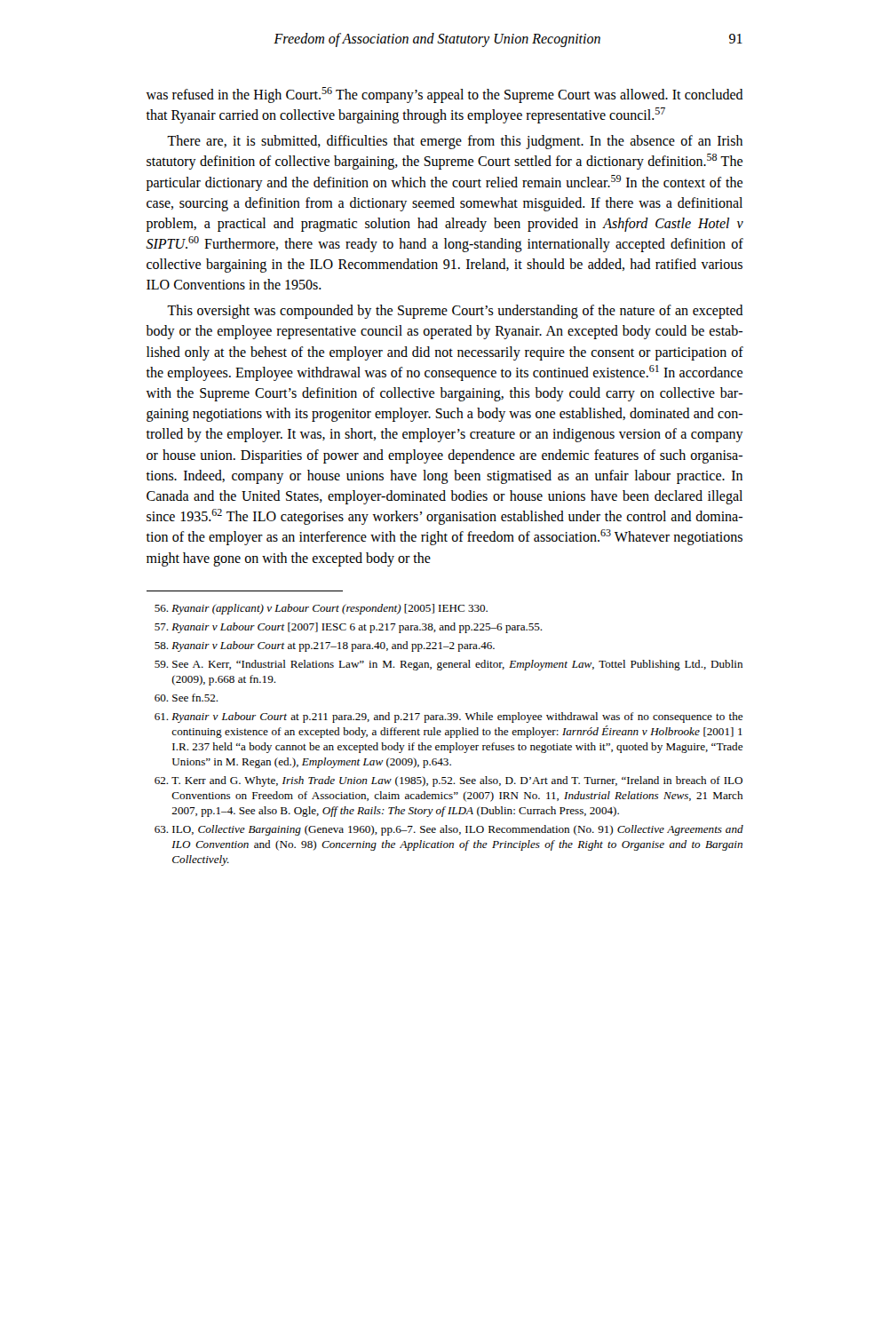Freedom of Association and Statutory Union Recognition 91
was refused in the High Court.56 The company’s appeal to the Supreme Court was allowed. It concluded that Ryanair carried on collective bargaining through its employee representative council.57
There are, it is submitted, difficulties that emerge from this judgment. In the absence of an Irish statutory definition of collective bargaining, the Supreme Court settled for a dictionary definition.58 The particular dictionary and the definition on which the court relied remain unclear.59 In the context of the case, sourcing a definition from a dictionary seemed somewhat misguided. If there was a definitional problem, a practical and pragmatic solution had already been provided in Ashford Castle Hotel v SIPTU.60 Furthermore, there was ready to hand a long-standing internationally accepted definition of collective bargaining in the ILO Recommendation 91. Ireland, it should be added, had ratified various ILO Conventions in the 1950s.
This oversight was compounded by the Supreme Court’s understanding of the nature of an excepted body or the employee representative council as operated by Ryanair. An excepted body could be established only at the behest of the employer and did not necessarily require the consent or participation of the employees. Employee withdrawal was of no consequence to its continued existence.61 In accordance with the Supreme Court’s definition of collective bargaining, this body could carry on collective bargaining negotiations with its progenitor employer. Such a body was one established, dominated and controlled by the employer. It was, in short, the employer’s creature or an indigenous version of a company or house union. Disparities of power and employee dependence are endemic features of such organisations. Indeed, company or house unions have long been stigmatised as an unfair labour practice. In Canada and the United States, employer-dominated bodies or house unions have been declared illegal since 1935.62 The ILO categorises any workers’ organisation established under the control and domination of the employer as an interference with the right of freedom of association.63 Whatever negotiations might have gone on with the excepted body or the
Ryanair (applicant) v Labour Court (respondent) [2005] IEHC 330.
Ryanair v Labour Court [2007] IESC 6 at p.217 para.38, and pp.225–6 para.55.
Ryanair v Labour Court at pp.217–18 para.40, and pp.221–2 para.46.
See A. Kerr, “Industrial Relations Law” in M. Regan, general editor, Employment Law, Tottel Publishing Ltd., Dublin (2009), p.668 at fn.19.
See fn.52.
Ryanair v Labour Court at p.211 para.29, and p.217 para.39. While employee withdrawal was of no consequence to the continuing existence of an excepted body, a different rule applied to the employer: Iarnród Éireann v Holbrooke [2001] 1 I.R. 237 held “a body cannot be an excepted body if the employer refuses to negotiate with it”, quoted by Maguire, “Trade Unions” in M. Regan (ed.), Employment Law (2009), p.643.
T. Kerr and G. Whyte, Irish Trade Union Law (1985), p.52. See also, D. D’Art and T. Turner, “Ireland in breach of ILO Conventions on Freedom of Association, claim academics” (2007) IRN No. 11, Industrial Relations News, 21 March 2007, pp.1–4. See also B. Ogle, Off the Rails: The Story of ILDA (Dublin: Currach Press, 2004).
ILO, Collective Bargaining (Geneva 1960), pp.6–7. See also, ILO Recommendation (No. 91) Collective Agreements and ILO Convention and (No. 98) Concerning the Application of the Principles of the Right to Organise and to Bargain Collectively.